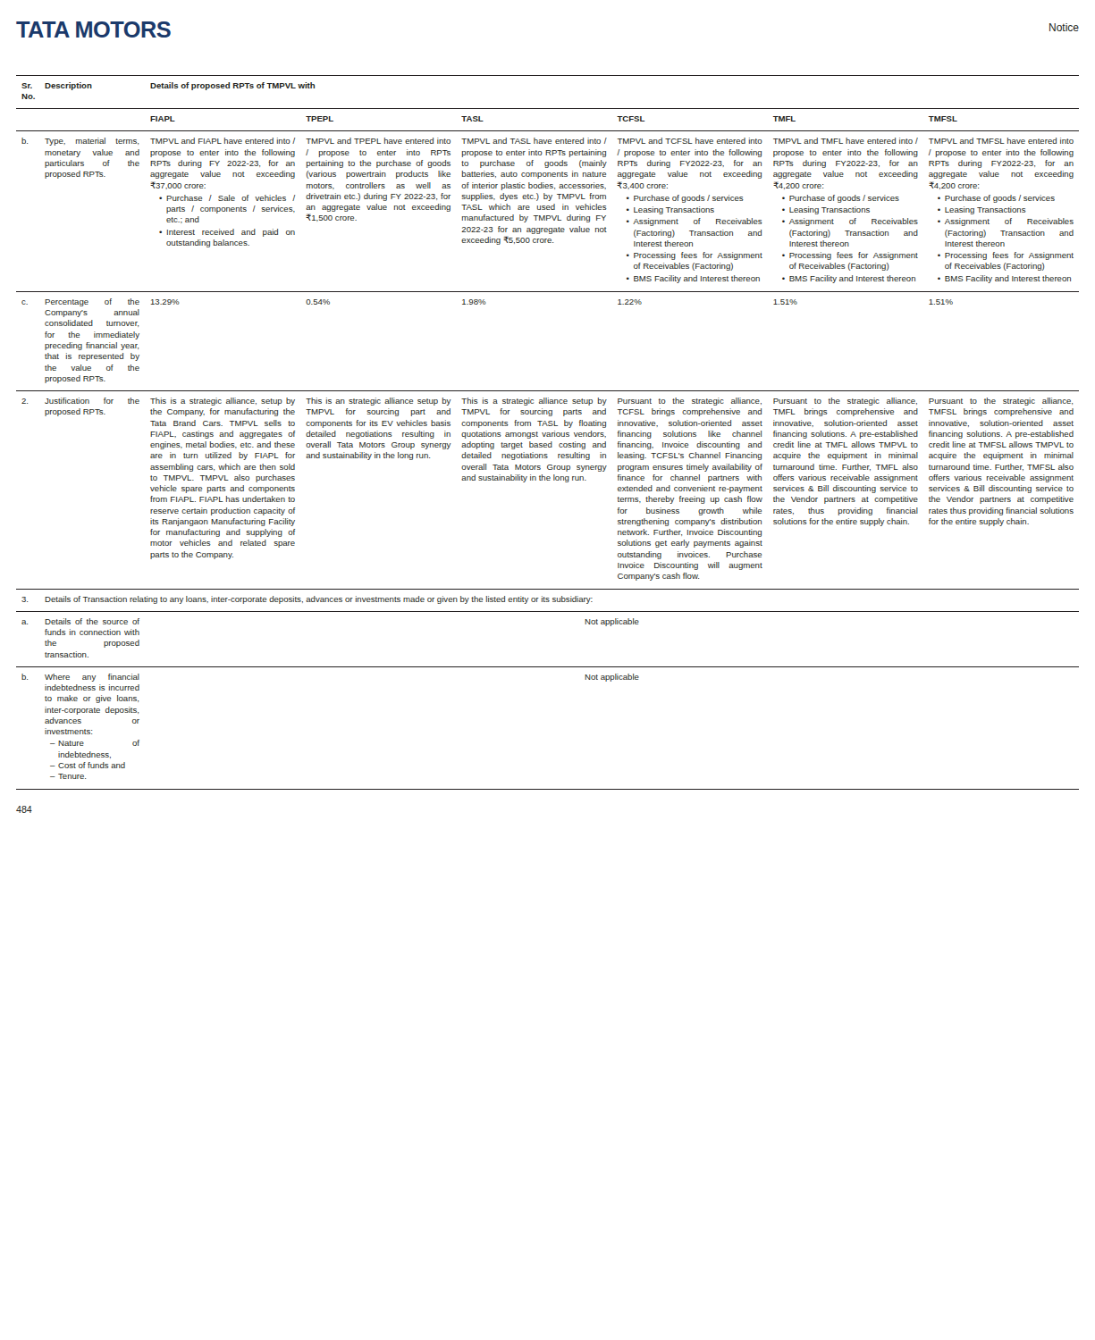TATA MOTORS
Notice
| Sr. No. | Description | Details of proposed RPTs of TMPVL with |
| --- | --- | --- |
| | | FIAPL | TPEPL | TASL | TCFSL | TMFL | TMFSL |
| b. | Type, material terms, monetary value and particulars of the proposed RPTs. | TMPVL and FIAPL have entered into / propose to enter into the following RPTs during FY 2022-23, for an aggregate value not exceeding ₹37,000 crore: Purchase / Sale of vehicles / parts / components / services, etc.; and Interest received and paid on outstanding balances. | TMPVL and TPEPL have entered into / propose to enter into RPTs pertaining to the purchase of goods (various powertrain products like motors, controllers as well as drivetrain etc.) during FY 2022-23, for an aggregate value not exceeding ₹1,500 crore. | TMPVL and TASL have entered into / propose to enter into RPTs pertaining to purchase of goods (mainly batteries, auto components in nature of interior plastic bodies, accessories, supplies, dyes etc.) by TMPVL from TASL which are used in vehicles manufactured by TMPVL during FY 2022-23 for an aggregate value not exceeding ₹5,500 crore. | TMPVL and TCFSL have entered into / propose to enter into the following RPTs during FY2022-23, for an aggregate value not exceeding ₹3,400 crore: Purchase of goods / services Leasing Transactions Assignment of Receivables (Factoring) Transaction and Interest thereon Processing fees for Assignment of Receivables (Factoring) BMS Facility and Interest thereon | TMPVL and TMFL have entered into / propose to enter into the following RPTs during FY2022-23, for an aggregate value not exceeding ₹4,200 crore: Purchase of goods / services Leasing Transactions Assignment of Receivables (Factoring) Transaction and Interest thereon Processing fees for Assignment of Receivables (Factoring) BMS Facility and Interest thereon | TMPVL and TMFSL have entered into / propose to enter into the following RPTs during FY2022-23, for an aggregate value not exceeding ₹4,200 crore: Purchase of goods / services Leasing Transactions Assignment of Receivables (Factoring) Transaction and Interest thereon Processing fees for Assignment of Receivables (Factoring) BMS Facility and Interest thereon |
| c. | Percentage of the Company's annual consolidated turnover, for the immediately preceding financial year, that is represented by the value of the proposed RPTs. | 13.29% | 0.54% | 1.98% | 1.22% | 1.51% | 1.51% |
| 2. | Justification for the proposed RPTs. | This is a strategic alliance, setup by the Company, for manufacturing the Tata Brand Cars. TMPVL sells to FIAPL, castings and aggregates of engines, metal bodies, etc. and these are in turn utilized by FIAPL for assembling cars, which are then sold to TMPVL. TMPVL also purchases vehicle spare parts and components from FIAPL. FIAPL has undertaken to reserve certain production capacity of its Ranjangaon Manufacturing Facility for manufacturing and supplying of motor vehicles and related spare parts to the Company. | This is an strategic alliance setup by TMPVL for sourcing part and components for its EV vehicles basis detailed negotiations resulting in overall Tata Motors Group synergy and sustainability in the long run. | This is a strategic alliance setup by TMPVL for sourcing parts and components from TASL by floating quotations amongst various vendors, adopting target based costing and detailed negotiations resulting in overall Tata Motors Group synergy and sustainability in the long run. | Pursuant to the strategic alliance, TCFSL brings comprehensive and innovative, solution-oriented asset financing solutions like channel financing, Invoice discounting and leasing. TCFSL's Channel Financing program ensures timely availability of finance for channel partners with extended and convenient re-payment terms, thereby freeing up cash flow for business growth while strengthening company's distribution network. Further, Invoice Discounting solutions get early payments against outstanding invoices. Purchase Invoice Discounting will augment Company's cash flow. | Pursuant to the strategic alliance, TMFL brings comprehensive and innovative, solution-oriented asset financing solutions. A pre-established credit line at TMFL allows TMPVL to acquire the equipment in minimal turnaround time. Further, TMFL also offers various receivable assignment services & Bill discounting service to the Vendor partners at competitive rates, thus providing financial solutions for the entire supply chain. | Pursuant to the strategic alliance, TMFSL brings comprehensive and innovative, solution-oriented asset financing solutions. A pre-established credit line at TMFSL allows TMPVL to acquire the equipment in minimal turnaround time. Further, TMFSL also offers various receivable assignment services & Bill discounting service to the Vendor partners at competitive rates thus providing financial solutions for the entire supply chain. |
| 3. | Details of Transaction relating to any loans, inter-corporate deposits, advances or investments made or given by the listed entity or its subsidiary: |
| a. | Details of the source of funds in connection with the proposed transaction. | Not applicable |
| b. | Where any financial indebtedness is incurred to make or give loans, inter-corporate deposits, advances or investments: Nature of indebtedness, Cost of funds and Tenure. | Not applicable |
484